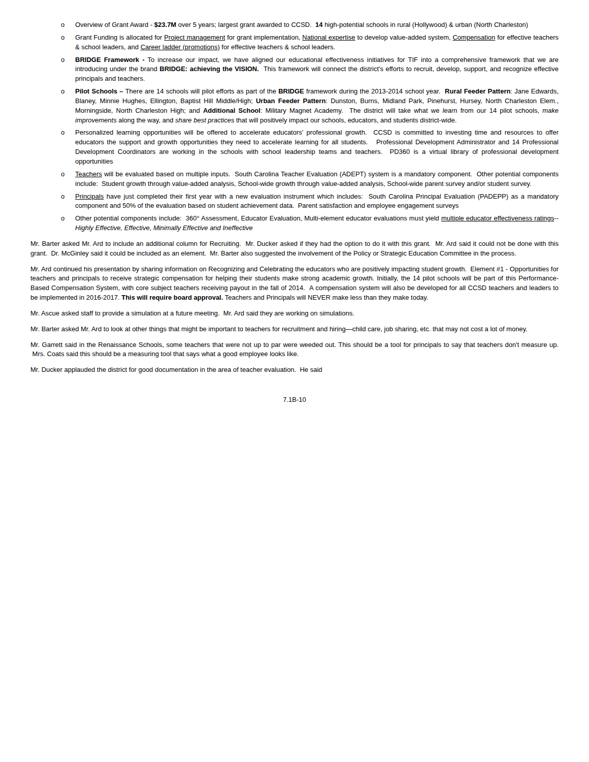Overview of Grant Award - $23.7M over 5 years; largest grant awarded to CCSD. 14 high-potential schools in rural (Hollywood) & urban (North Charleston)
Grant Funding is allocated for Project management for grant implementation, National expertise to develop value-added system, Compensation for effective teachers & school leaders, and Career ladder (promotions) for effective teachers & school leaders.
BRIDGE Framework - To increase our impact, we have aligned our educational effectiveness initiatives for TIF into a comprehensive framework that we are introducing under the brand BRIDGE: achieving the VISION. This framework will connect the district's efforts to recruit, develop, support, and recognize effective principals and teachers.
Pilot Schools – There are 14 schools will pilot efforts as part of the BRIDGE framework during the 2013-2014 school year. Rural Feeder Pattern: Jane Edwards, Blaney, Minnie Hughes, Ellington, Baptist Hill Middle/High; Urban Feeder Pattern: Dunston, Burns, Midland Park, Pinehurst, Hursey, North Charleston Elem., Morningside, North Charleston High; and Additional School: Military Magnet Academy. The district will take what we learn from our 14 pilot schools, make improvements along the way, and share best practices that will positively impact our schools, educators, and students district-wide.
Personalized learning opportunities will be offered to accelerate educators' professional growth. CCSD is committed to investing time and resources to offer educators the support and growth opportunities they need to accelerate learning for all students. Professional Development Administrator and 14 Professional Development Coordinators are working in the schools with school leadership teams and teachers. PD360 is a virtual library of professional development opportunities
Teachers will be evaluated based on multiple inputs. South Carolina Teacher Evaluation (ADEPT) system is a mandatory component. Other potential components include: Student growth through value-added analysis, School-wide growth through value-added analysis, School-wide parent survey and/or student survey.
Principals have just completed their first year with a new evaluation instrument which includes: South Carolina Principal Evaluation (PADEPP) as a mandatory component and 50% of the evaluation based on student achievement data. Parent satisfaction and employee engagement surveys
Other potential components include: 360° Assessment, Educator Evaluation, Multi-element educator evaluations must yield multiple educator effectiveness ratings--Highly Effective, Effective, Minimally Effective and Ineffective
Mr. Barter asked Mr. Ard to include an additional column for Recruiting. Mr. Ducker asked if they had the option to do it with this grant. Mr. Ard said it could not be done with this grant. Dr. McGinley said it could be included as an element. Mr. Barter also suggested the involvement of the Policy or Strategic Education Committee in the process.
Mr. Ard continued his presentation by sharing information on Recognizing and Celebrating the educators who are positively impacting student growth. Element #1 - Opportunities for teachers and principals to receive strategic compensation for helping their students make strong academic growth. Initially, the 14 pilot schools will be part of this Performance-Based Compensation System, with core subject teachers receiving payout in the fall of 2014. A compensation system will also be developed for all CCSD teachers and leaders to be implemented in 2016-2017. This will require board approval. Teachers and Principals will NEVER make less than they make today.
Mr. Ascue asked staff to provide a simulation at a future meeting. Mr. Ard said they are working on simulations.
Mr. Barter asked Mr. Ard to look at other things that might be important to teachers for recruitment and hiring—child care, job sharing, etc. that may not cost a lot of money.
Mr. Garrett said in the Renaissance Schools, some teachers that were not up to par were weeded out. This should be a tool for principals to say that teachers don't measure up. Mrs. Coats said this should be a measuring tool that says what a good employee looks like.
Mr. Ducker applauded the district for good documentation in the area of teacher evaluation. He said
7.1B-10